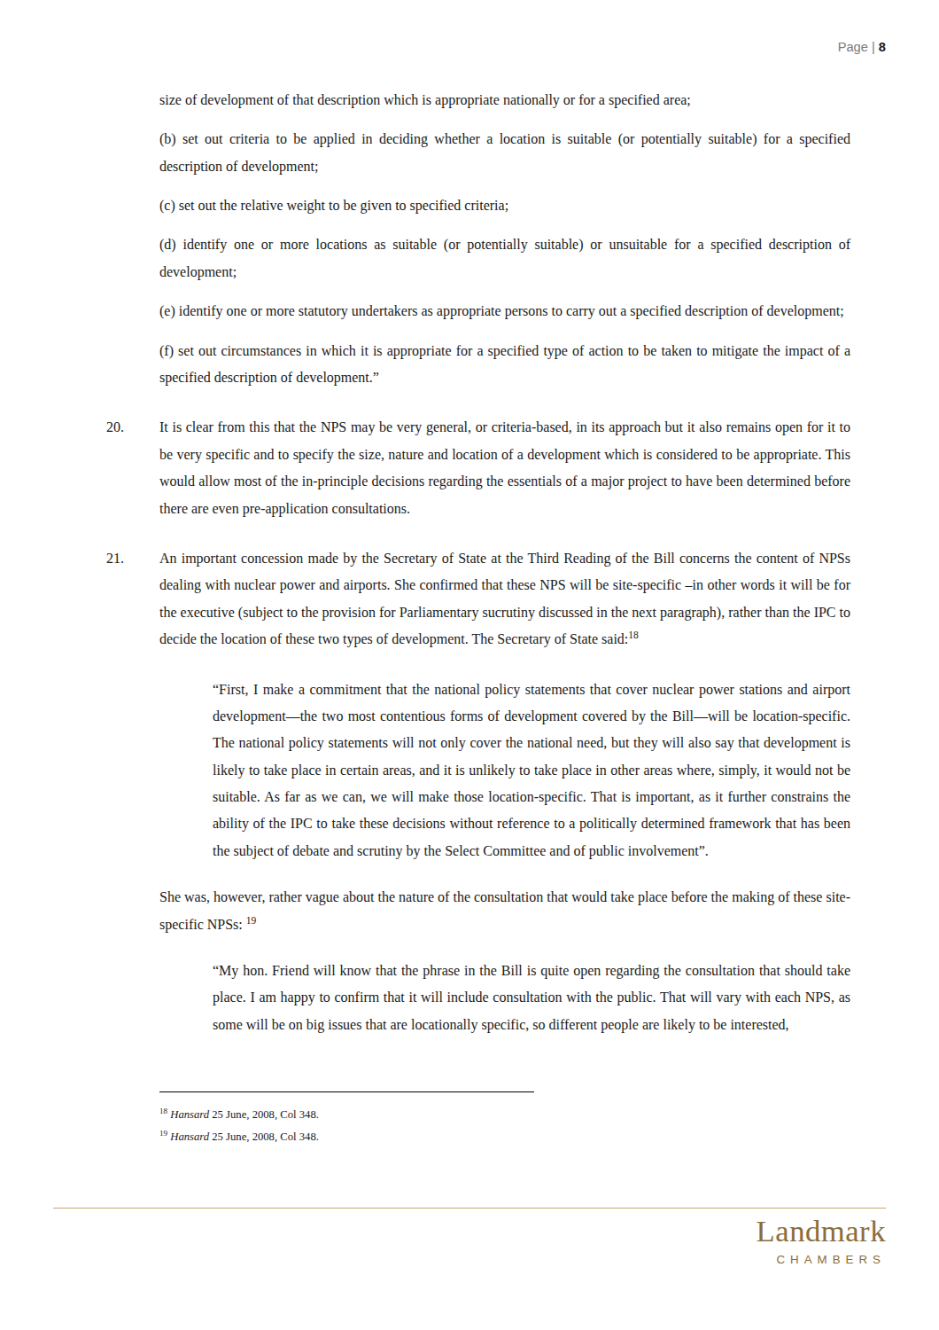Page | 8
size of development of that description which is appropriate nationally or for a specified area;
(b) set out criteria to be applied in deciding whether a location is suitable (or potentially suitable) for a specified description of development;
(c) set out the relative weight to be given to specified criteria;
(d) identify one or more locations as suitable (or potentially suitable) or unsuitable for a specified description of development;
(e) identify one or more statutory undertakers as appropriate persons to carry out a specified description of development;
(f) set out circumstances in which it is appropriate for a specified type of action to be taken to mitigate the impact of a specified description of development.”
20.
It is clear from this that the NPS may be very general, or criteria-based, in its approach but it also remains open for it to be very specific and to specify the size, nature and location of a development which is considered to be appropriate. This would allow most of the in-principle decisions regarding the essentials of a major project to have been determined before there are even pre-application consultations.
21.
An important concession made by the Secretary of State at the Third Reading of the Bill concerns the content of NPSs dealing with nuclear power and airports. She confirmed that these NPS will be site-specific –in other words it will be for the executive (subject to the provision for Parliamentary sucrutiny discussed in the next paragraph), rather than the IPC to decide the location of these two types of development. The Secretary of State said:18
“First, I make a commitment that the national policy statements that cover nuclear power stations and airport development—the two most contentious forms of development covered by the Bill—will be location-specific. The national policy statements will not only cover the national need, but they will also say that development is likely to take place in certain areas, and it is unlikely to take place in other areas where, simply, it would not be suitable. As far as we can, we will make those location-specific. That is important, as it further constrains the ability of the IPC to take these decisions without reference to a politically determined framework that has been the subject of debate and scrutiny by the Select Committee and of public involvement”.
She was, however, rather vague about the nature of the consultation that would take place before the making of these site-specific NPSs: 19
“My hon. Friend will know that the phrase in the Bill is quite open regarding the consultation that should take place. I am happy to confirm that it will include consultation with the public. That will vary with each NPS, as some will be on big issues that are locationally specific, so different people are likely to be interested,
18 Hansard 25 June, 2008, Col 348.
19 Hansard 25 June, 2008, Col 348.
Landmark
CHAMBERS